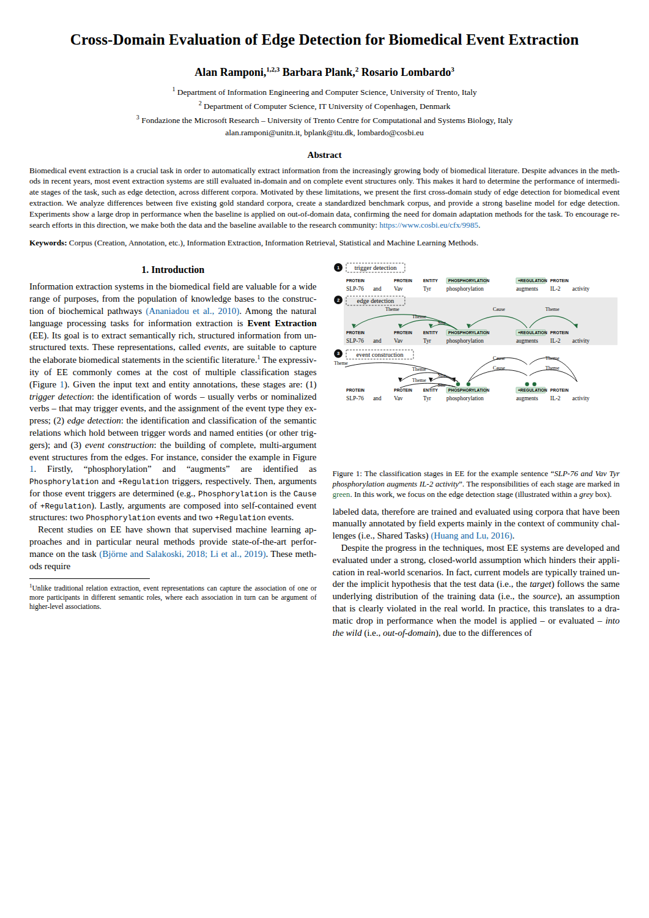Cross-Domain Evaluation of Edge Detection for Biomedical Event Extraction
Alan Ramponi,1,2,3 Barbara Plank,2 Rosario Lombardo3
1 Department of Information Engineering and Computer Science, University of Trento, Italy
2 Department of Computer Science, IT University of Copenhagen, Denmark
3 Fondazione the Microsoft Research – University of Trento Centre for Computational and Systems Biology, Italy
alan.ramponi@unitn.it, bplank@itu.dk, lombardo@cosbi.eu
Abstract
Biomedical event extraction is a crucial task in order to automatically extract information from the increasingly growing body of biomedical literature. Despite advances in the methods in recent years, most event extraction systems are still evaluated in-domain and on complete event structures only. This makes it hard to determine the performance of intermediate stages of the task, such as edge detection, across different corpora. Motivated by these limitations, we present the first cross-domain study of edge detection for biomedical event extraction. We analyze differences between five existing gold standard corpora, create a standardized benchmark corpus, and provide a strong baseline model for edge detection. Experiments show a large drop in performance when the baseline is applied on out-of-domain data, confirming the need for domain adaptation methods for the task. To encourage research efforts in this direction, we make both the data and the baseline available to the research community: https://www.cosbi.eu/cfx/9985.
Keywords: Corpus (Creation, Annotation, etc.), Information Extraction, Information Retrieval, Statistical and Machine Learning Methods.
1. Introduction
Information extraction systems in the biomedical field are valuable for a wide range of purposes, from the population of knowledge bases to the construction of biochemical pathways (Ananiadou et al., 2010). Among the natural language processing tasks for information extraction is Event Extraction (EE). Its goal is to extract semantically rich, structured information from unstructured texts. These representations, called events, are suitable to capture the elaborate biomedical statements in the scientific literature.1 The expressivity of EE commonly comes at the cost of multiple classification stages (Figure 1). Given the input text and entity annotations, these stages are: (1) trigger detection: the identification of words – usually verbs or nominalized verbs – that may trigger events, and the assignment of the event type they express; (2) edge detection: the identification and classification of the semantic relations which hold between trigger words and named entities (or other triggers); and (3) event construction: the building of complete, multi-argument event structures from the edges. For instance, consider the example in Figure 1. Firstly, “phosphorylation” and “augments” are identified as Phosphorylation and +Regulation triggers, respectively. Then, arguments for those event triggers are determined (e.g., Phosphorylation is the Cause of +Regulation). Lastly, arguments are composed into self-contained event structures: two Phosphorylation events and two +Regulation events.
Recent studies on EE have shown that supervised machine learning approaches and in particular neural methods provide state-of-the-art performance on the task (Björne and Salakoski, 2018; Li et al., 2019). These methods require
1Unlike traditional relation extraction, event representations can capture the association of one or more participants in different semantic roles, where each association in turn can be argument of higher-level associations.
1 trigger detection PROTEIN PROTEIN ENTITY PHOSPHORYLATION +REGULATION PROTEIN SLP-76 and Vav Tyr phosphorylation augments IL-2 activity 2 edge detection Theme Theme Site Cause Theme PROTEIN PROTEIN ENTITY PHOSPHORYLATION +REGULATION PROTEIN SLP-76 and Vav Tyr phosphorylation augments IL-2 activity 3 event construction Theme Cause Theme Theme Site Cause Theme Theme Site PROTEIN PROTEIN ENTITY PHOSPHORYLATION +REGULATION PROTEIN SLP-76 and Vav Tyr phosphorylation augments IL-2 activity
Figure 1: The classification stages in EE for the example sentence “SLP-76 and Vav Tyr phosphorylation augments IL-2 activity”. The responsibilities of each stage are marked in green. In this work, we focus on the edge detection stage (illustrated within a grey box).
labeled data, therefore are trained and evaluated using corpora that have been manually annotated by field experts mainly in the context of community challenges (i.e., Shared Tasks) (Huang and Lu, 2016).
Despite the progress in the techniques, most EE systems are developed and evaluated under a strong, closed-world assumption which hinders their application in real-world scenarios. In fact, current models are typically trained under the implicit hypothesis that the test data (i.e., the target) follows the same underlying distribution of the training data (i.e., the source), an assumption that is clearly violated in the real world. In practice, this translates to a dramatic drop in performance when the model is applied – or evaluated – into the wild (i.e., out-of-domain), due to the differences of